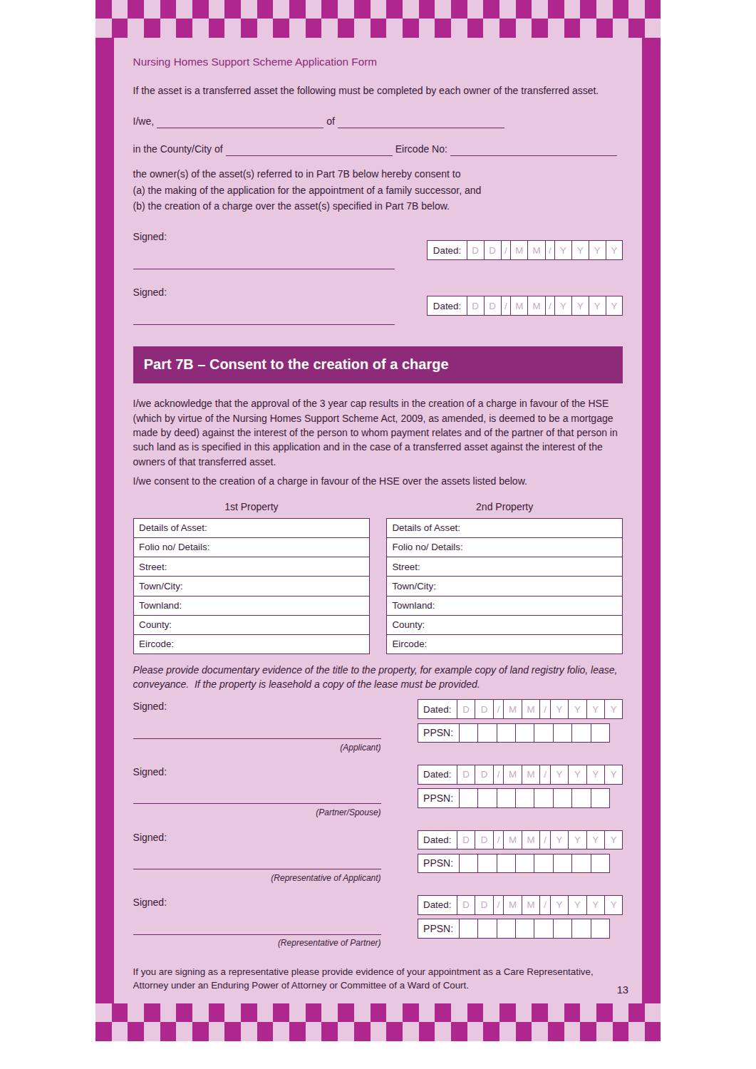Nursing Homes Support Scheme Application Form
If the asset is a transferred asset the following must be completed by each owner of the transferred asset.
I/we, of
in the County/City of Eircode No:
the owner(s) of the asset(s) referred to in Part 7B below hereby consent to
(a) the making of the application for the appointment of a family successor, and
(b) the creation of a charge over the asset(s) specified in Part 7B below.
Signed:
| Dated: | D | D | / | M | M | / | Y | Y | Y | Y |
Signed:
| Dated: | D | D | / | M | M | / | Y | Y | Y | Y |
Part 7B – Consent to the creation of a charge
I/we acknowledge that the approval of the 3 year cap results in the creation of a charge in favour of the HSE (which by virtue of the Nursing Homes Support Scheme Act, 2009, as amended, is deemed to be a mortgage made by deed) against the interest of the person to whom payment relates and of the partner of that person in such land as is specified in this application and in the case of a transferred asset against the interest of the owners of that transferred asset.
I/we consent to the creation of a charge in favour of the HSE over the assets listed below.
1st Property
| Details of Asset: |
| Folio no/ Details: |
| Street: |
| Town/City: |
| Townland: |
| County: |
| Eircode: |
2nd Property
| Details of Asset: |
| Folio no/ Details: |
| Street: |
| Town/City: |
| Townland: |
| County: |
| Eircode: |
Please provide documentary evidence of the title to the property, for example copy of land registry folio, lease, conveyance. If the property is leasehold a copy of the lease must be provided.
Signed:
(Applicant)
| Dated: | D | D | / | M | M | / | Y | Y | Y | Y |
| PPSN: | | | | | | | | |
Signed:
(Partner/Spouse)
| Dated: | D | D | / | M | M | / | Y | Y | Y | Y |
| PPSN: | | | | | | | | |
Signed:
(Representative of Applicant)
| Dated: | D | D | / | M | M | / | Y | Y | Y | Y |
| PPSN: | | | | | | | | |
Signed:
(Representative of Partner)
| Dated: | D | D | / | M | M | / | Y | Y | Y | Y |
| PPSN: | | | | | | | | |
If you are signing as a representative please provide evidence of your appointment as a Care Representative, Attorney under an Enduring Power of Attorney or Committee of a Ward of Court.
13